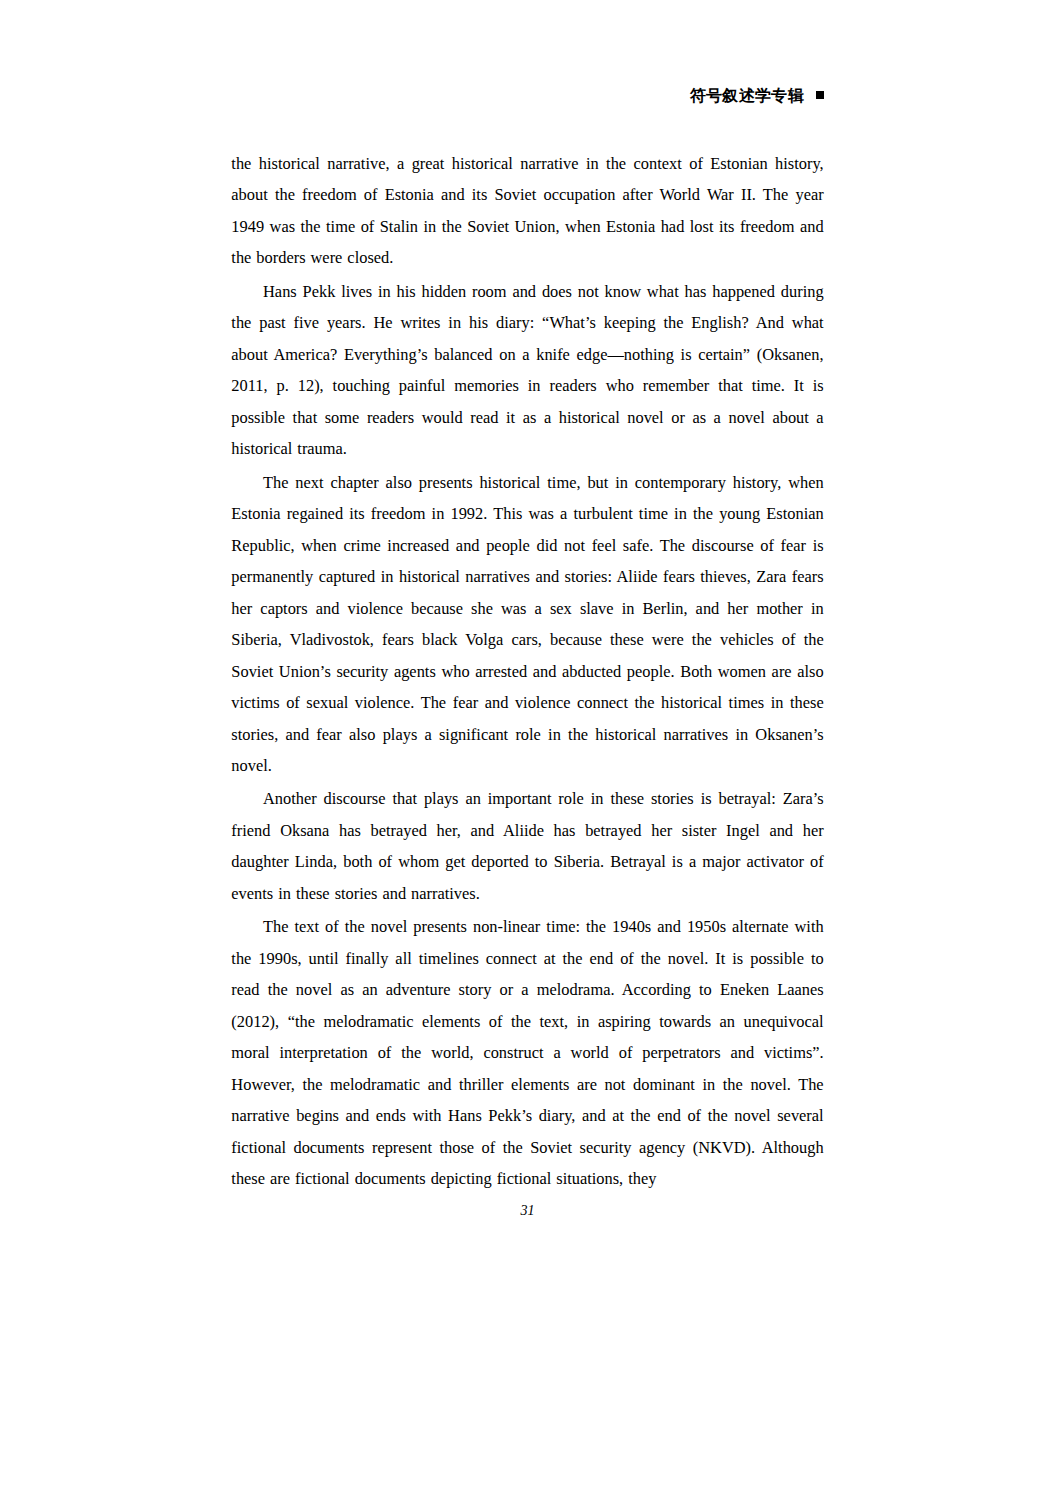符号叙述学专辑
the historical narrative, a great historical narrative in the context of Estonian history, about the freedom of Estonia and its Soviet occupation after World War II. The year 1949 was the time of Stalin in the Soviet Union, when Estonia had lost its freedom and the borders were closed.
Hans Pekk lives in his hidden room and does not know what has happened during the past five years. He writes in his diary: “What’s keeping the English? And what about America? Everything’s balanced on a knife edge—nothing is certain” (Oksanen, 2011, p. 12), touching painful memories in readers who remember that time. It is possible that some readers would read it as a historical novel or as a novel about a historical trauma.
The next chapter also presents historical time, but in contemporary history, when Estonia regained its freedom in 1992. This was a turbulent time in the young Estonian Republic, when crime increased and people did not feel safe. The discourse of fear is permanently captured in historical narratives and stories: Aliide fears thieves, Zara fears her captors and violence because she was a sex slave in Berlin, and her mother in Siberia, Vladivostok, fears black Volga cars, because these were the vehicles of the Soviet Union’s security agents who arrested and abducted people. Both women are also victims of sexual violence. The fear and violence connect the historical times in these stories, and fear also plays a significant role in the historical narratives in Oksanen’s novel.
Another discourse that plays an important role in these stories is betrayal: Zara’s friend Oksana has betrayed her, and Aliide has betrayed her sister Ingel and her daughter Linda, both of whom get deported to Siberia. Betrayal is a major activator of events in these stories and narratives.
The text of the novel presents non-linear time: the 1940s and 1950s alternate with the 1990s, until finally all timelines connect at the end of the novel. It is possible to read the novel as an adventure story or a melodrama. According to Eneken Laanes (2012), “the melodramatic elements of the text, in aspiring towards an unequivocal moral interpretation of the world, construct a world of perpetrators and victims”. However, the melodramatic and thriller elements are not dominant in the novel. The narrative begins and ends with Hans Pekk’s diary, and at the end of the novel several fictional documents represent those of the Soviet security agency (NKVD). Although these are fictional documents depicting fictional situations, they
31